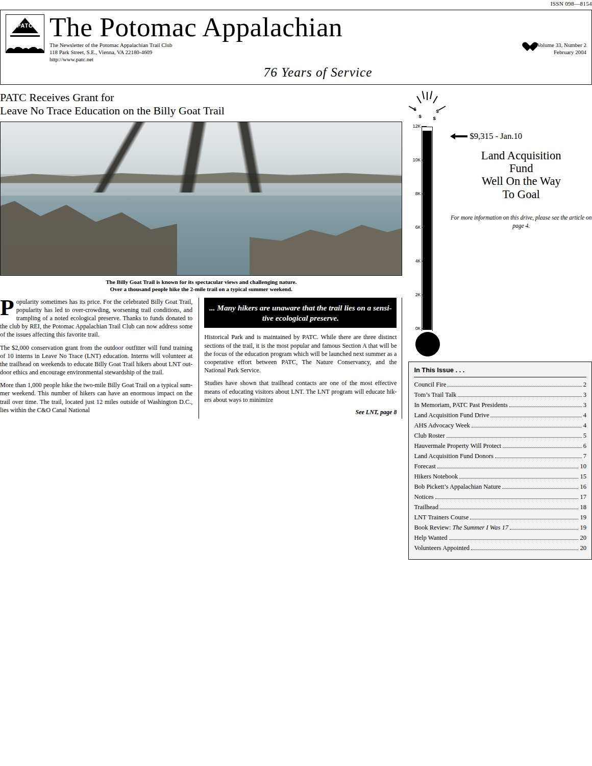ISSN 098—8154
PATC
The Potomac Appalachian
The Newsletter of the Potomac Appalachian Trail Club
118 Park Street, S.E., Vienna, VA 22180-4609
http://www.patc.net
Volume 33, Number 2
February 2004
76 Years of Service
PATC Receives Grant for
Leave No Trace Education on the Billy Goat Trail
Photo by Georgeann Smale
The Billy Goat Trail is known for its spectacular views and challenging nature.
Over a thousand people hike the 2-mile trail on a typical summer weekend.
Popularity sometimes has its price. For the celebrated Billy Goat Trail, popularity has led to over-crowding, worsening trail conditions, and trampling of a noted ecological preserve. Thanks to funds donated to the club by REI, the Potomac Appalachian Trail Club can now address some of the issues affecting this favorite trail.
The $2,000 conservation grant from the outdoor outfitter will fund training of 10 interns in Leave No Trace (LNT) education. Interns will volunteer at the trailhead on weekends to educate Billy Goat Trail hikers about LNT outdoor ethics and encourage environmental stewardship of the trail.
More than 1,000 people hike the two-mile Billy Goat Trail on a typical summer weekend. This number of hikers can have an enormous impact on the trail over time. The trail, located just 12 miles outside of Washington D.C., lies within the C&O Canal National
... Many hikers are unaware that the trail lies on a sensitive ecological preserve.
Historical Park and is maintained by PATC. While there are three distinct sections of the trail, it is the most popular and famous Section A that will be the focus of the education program which will be launched next summer as a cooperative effort between PATC, The Nature Conservancy, and the National Park Service.
Studies have shown that trailhead contacts are one of the most effective means of educating visitors about LNT. The LNT program will educate hikers about ways to minimize
See LNT, page 8
$$$$
12K
10K
8K
6K
4K
2K
0K
$9,315 - Jan.10
Land Acquisition
Fund
Well On the Way
To Goal
For more information on this drive, please see the article on page 4.
In This Issue . . .
Council Fire 2
Tom’s Trail Talk 3
In Memoriam, PATC Past Presidents 3
Land Acquisition Fund Drive 4
AHS Advocacy Week 4
Club Roster 5
Hauvermale Property Will Protect 6
Land Acquisition Fund Donors 7
Forecast 10
Hikers Notebook 15
Bob Pickett’s Appalachian Nature 16
Notices 17
Trailhead 18
LNT Trainers Course 19
Book Review: The Summer I Was 17 19
Help Wanted 20
Volunteers Appointed 20